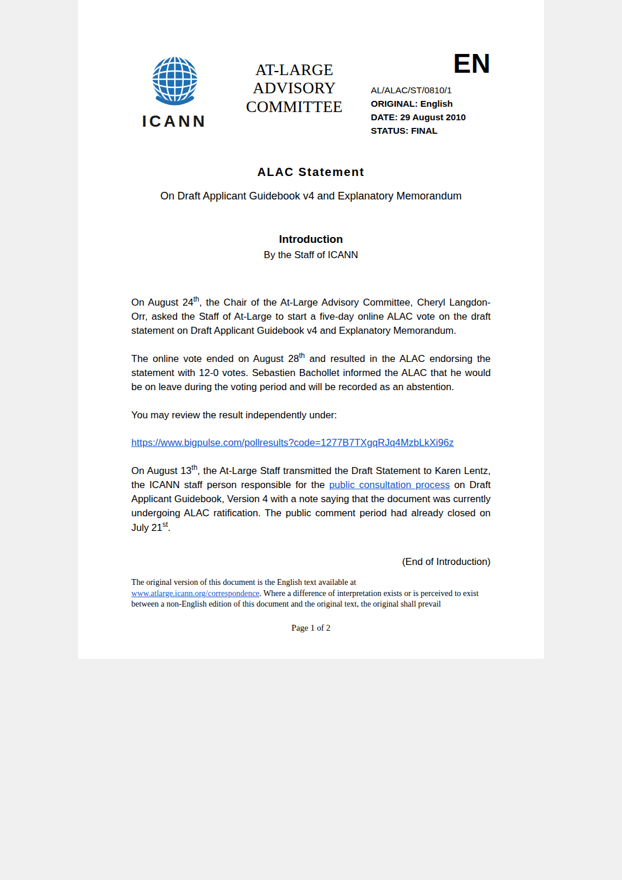ICANN
AT-LARGE ADVISORY
COMMITTEE
EN
AL/ALAC/ST/0810/1
ORIGINAL: English
DATE: 29 August 2010
STATUS: FINAL
ALAC Statement
On Draft Applicant Guidebook v4 and Explanatory Memorandum
Introduction
By the Staff of ICANN
On August 24th, the Chair of the At-Large Advisory Committee, Cheryl Langdon-Orr, asked the Staff of At-Large to start a five-day online ALAC vote on the draft statement on Draft Applicant Guidebook v4 and Explanatory Memorandum.
The online vote ended on August 28th and resulted in the ALAC endorsing the statement with 12-0 votes. Sebastien Bachollet informed the ALAC that he would be on leave during the voting period and will be recorded as an abstention.
You may review the result independently under:
https://www.bigpulse.com/pollresults?code=1277B7TXgqRJq4MzbLkXi96z
On August 13th, the At-Large Staff transmitted the Draft Statement to Karen Lentz, the ICANN staff person responsible for the public consultation process on Draft Applicant Guidebook, Version 4 with a note saying that the document was currently undergoing ALAC ratification. The public comment period had already closed on July 21st.
(End of Introduction)
The original version of this document is the English text available at
www.atlarge.icann.org/correspondence. Where a difference of interpretation exists or is perceived to exist between a non-English edition of this document and the original text, the original shall prevail
Page 1 of 2